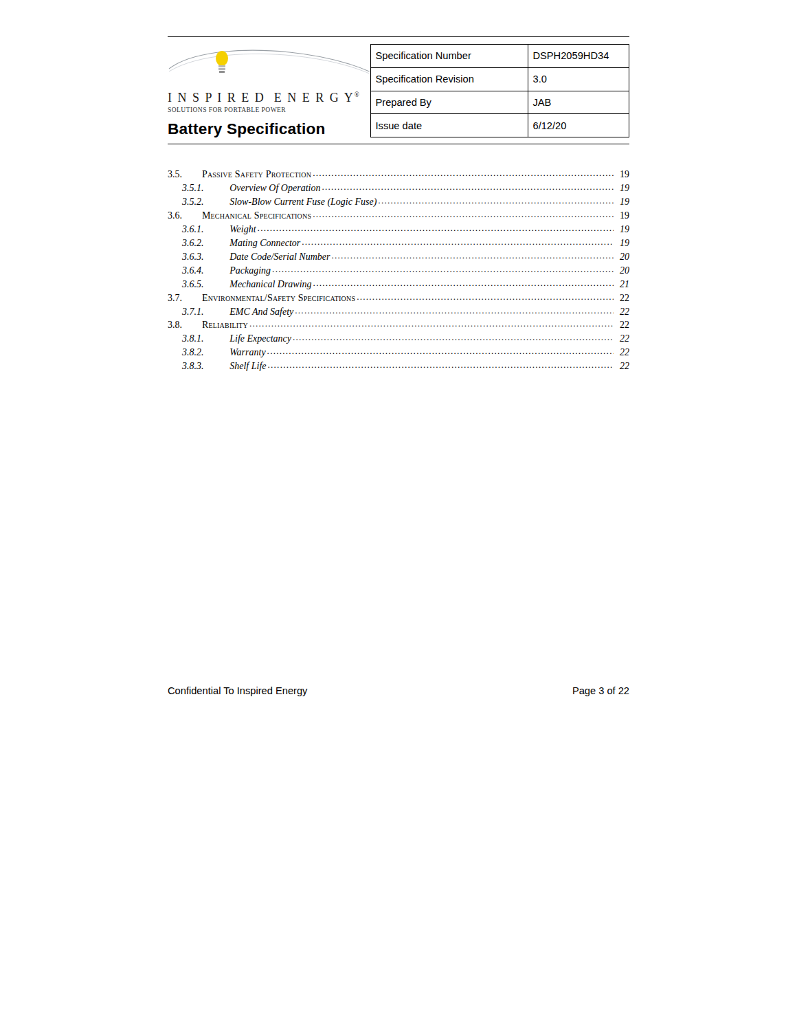I N S P I R E D E N E R G Y®
SOLUTIONS FOR PORTABLE POWER
| Specification Number | DSPH2059HD34 |
| Specification Revision | 3.0 |
| Prepared By | JAB |
| Issue date | 6/12/20 |
Battery Specification
3.5. Passive Safety Protection 19
3.5.1. Overview Of Operation 19
3.5.2. Slow-Blow Current Fuse (Logic Fuse) 19
3.6. Mechanical Specifications 19
3.6.1. Weight 19
3.6.2. Mating Connector 19
3.6.3. Date Code/Serial Number 20
3.6.4. Packaging 20
3.6.5. Mechanical Drawing 21
3.7. Environmental/Safety Specifications 22
3.7.1. EMC And Safety 22
3.8. Reliability 22
3.8.1. Life Expectancy 22
3.8.2. Warranty 22
3.8.3. Shelf Life 22
Confidential To Inspired Energy
Page 3 of 22